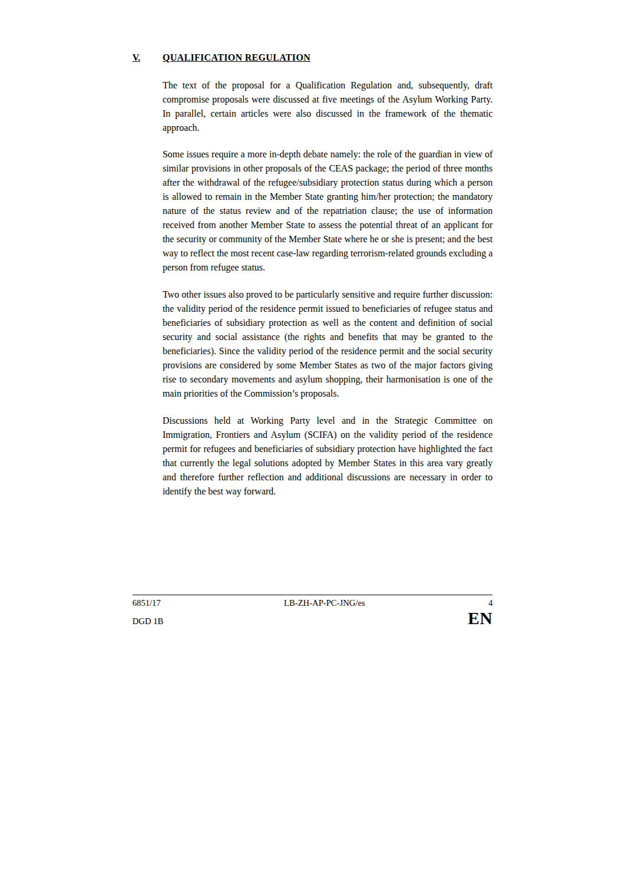V. QUALIFICATION REGULATION
The text of the proposal for a Qualification Regulation and, subsequently, draft compromise proposals were discussed at five meetings of the Asylum Working Party. In parallel, certain articles were also discussed in the framework of the thematic approach.
Some issues require a more in-depth debate namely: the role of the guardian in view of similar provisions in other proposals of the CEAS package; the period of three months after the withdrawal of the refugee/subsidiary protection status during which a person is allowed to remain in the Member State granting him/her protection; the mandatory nature of the status review and of the repatriation clause; the use of information received from another Member State to assess the potential threat of an applicant for the security or community of the Member State where he or she is present; and the best way to reflect the most recent case-law regarding terrorism-related grounds excluding a person from refugee status.
Two other issues also proved to be particularly sensitive and require further discussion: the validity period of the residence permit issued to beneficiaries of refugee status and beneficiaries of subsidiary protection as well as the content and definition of social security and social assistance (the rights and benefits that may be granted to the beneficiaries). Since the validity period of the residence permit and the social security provisions are considered by some Member States as two of the major factors giving rise to secondary movements and asylum shopping, their harmonisation is one of the main priorities of the Commission’s proposals.
Discussions held at Working Party level and in the Strategic Committee on Immigration, Frontiers and Asylum (SCIFA) on the validity period of the residence permit for refugees and beneficiaries of subsidiary protection have highlighted the fact that currently the legal solutions adopted by Member States in this area vary greatly and therefore further reflection and additional discussions are necessary in order to identify the best way forward.
6851/17
LB-ZH-AP-PC-JNG/es
4
DGD 1B
EN